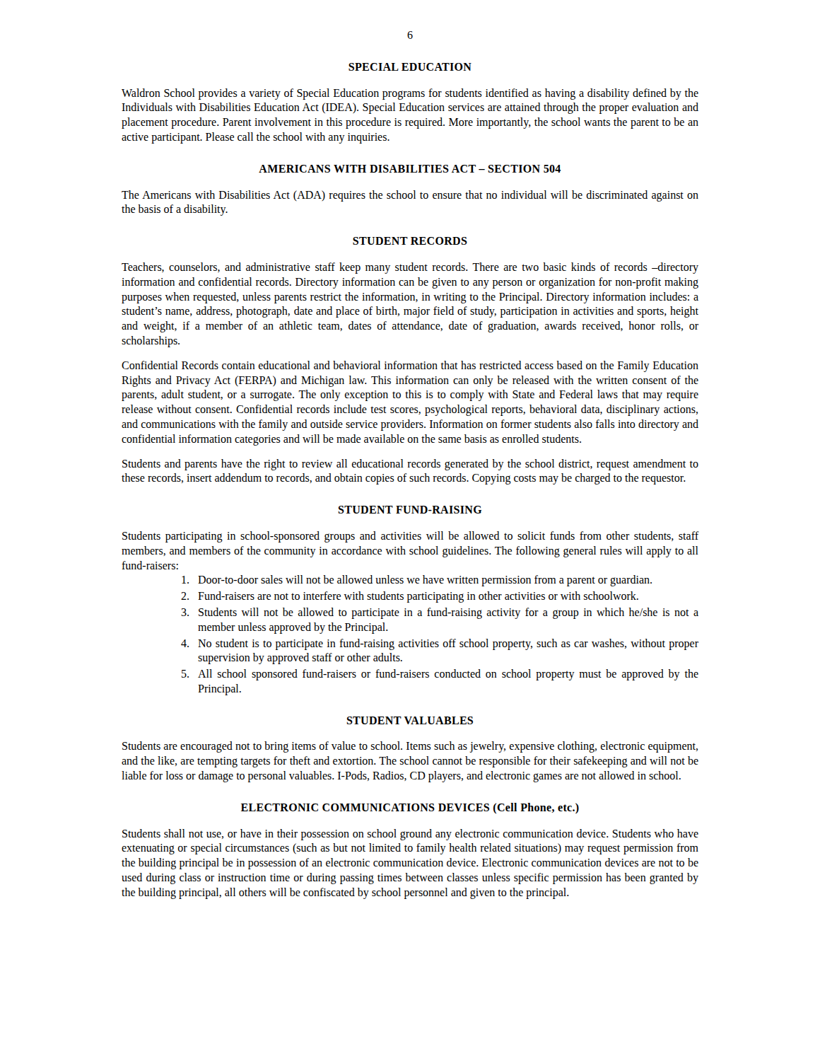6
SPECIAL EDUCATION
Waldron School provides a variety of Special Education programs for students identified as having a disability defined by the Individuals with Disabilities Education Act (IDEA). Special Education services are attained through the proper evaluation and placement procedure. Parent involvement in this procedure is required. More importantly, the school wants the parent to be an active participant. Please call the school with any inquiries.
AMERICANS WITH DISABILITIES ACT – SECTION 504
The Americans with Disabilities Act (ADA) requires the school to ensure that no individual will be discriminated against on the basis of a disability.
STUDENT RECORDS
Teachers, counselors, and administrative staff keep many student records. There are two basic kinds of records –directory information and confidential records. Directory information can be given to any person or organization for non-profit making purposes when requested, unless parents restrict the information, in writing to the Principal. Directory information includes: a student’s name, address, photograph, date and place of birth, major field of study, participation in activities and sports, height and weight, if a member of an athletic team, dates of attendance, date of graduation, awards received, honor rolls, or scholarships.
Confidential Records contain educational and behavioral information that has restricted access based on the Family Education Rights and Privacy Act (FERPA) and Michigan law. This information can only be released with the written consent of the parents, adult student, or a surrogate. The only exception to this is to comply with State and Federal laws that may require release without consent. Confidential records include test scores, psychological reports, behavioral data, disciplinary actions, and communications with the family and outside service providers. Information on former students also falls into directory and confidential information categories and will be made available on the same basis as enrolled students.
Students and parents have the right to review all educational records generated by the school district, request amendment to these records, insert addendum to records, and obtain copies of such records. Copying costs may be charged to the requestor.
STUDENT FUND-RAISING
Students participating in school-sponsored groups and activities will be allowed to solicit funds from other students, staff members, and members of the community in accordance with school guidelines. The following general rules will apply to all fund-raisers:
Door-to-door sales will not be allowed unless we have written permission from a parent or guardian.
Fund-raisers are not to interfere with students participating in other activities or with schoolwork.
Students will not be allowed to participate in a fund-raising activity for a group in which he/she is not a member unless approved by the Principal.
No student is to participate in fund-raising activities off school property, such as car washes, without proper supervision by approved staff or other adults.
All school sponsored fund-raisers or fund-raisers conducted on school property must be approved by the Principal.
STUDENT VALUABLES
Students are encouraged not to bring items of value to school. Items such as jewelry, expensive clothing, electronic equipment, and the like, are tempting targets for theft and extortion. The school cannot be responsible for their safekeeping and will not be liable for loss or damage to personal valuables. I-Pods, Radios, CD players, and electronic games are not allowed in school.
ELECTRONIC COMMUNICATIONS DEVICES (Cell Phone, etc.)
Students shall not use, or have in their possession on school ground any electronic communication device. Students who have extenuating or special circumstances (such as but not limited to family health related situations) may request permission from the building principal be in possession of an electronic communication device. Electronic communication devices are not to be used during class or instruction time or during passing times between classes unless specific permission has been granted by the building principal, all others will be confiscated by school personnel and given to the principal.